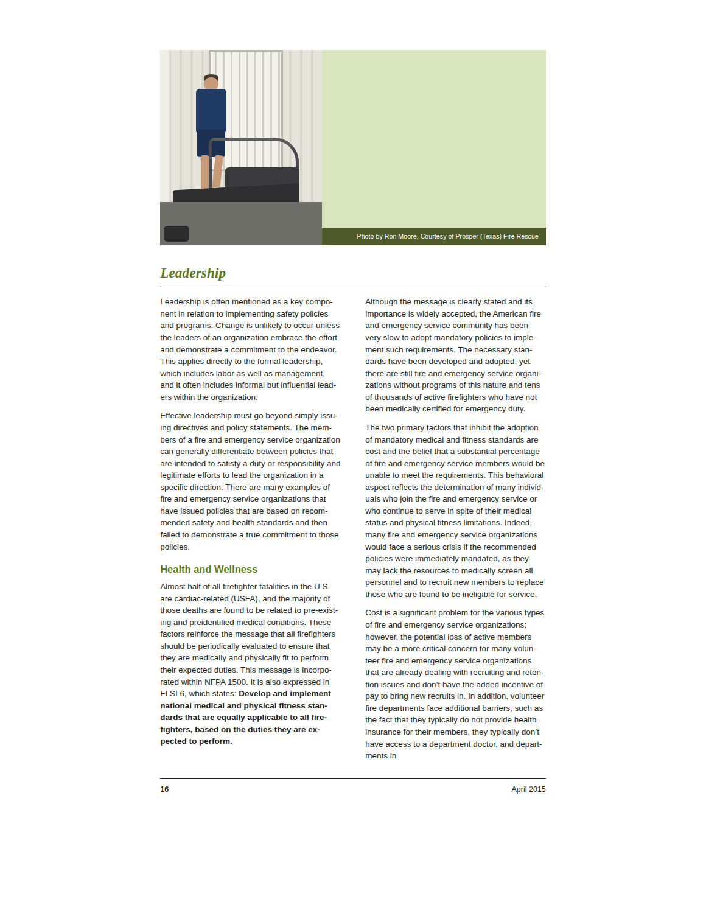Photo by Ron Moore, Courtesy of Prosper (Texas) Fire Rescue
Leadership
Leadership is often mentioned as a key component in relation to implementing safety policies and programs. Change is unlikely to occur unless the leaders of an organization embrace the effort and demonstrate a commitment to the endeavor. This applies directly to the formal leadership, which includes labor as well as management, and it often includes informal but influential leaders within the organization.
Effective leadership must go beyond simply issuing directives and policy statements. The members of a fire and emergency service organization can generally differentiate between policies that are intended to satisfy a duty or responsibility and legitimate efforts to lead the organization in a specific direction. There are many examples of fire and emergency service organizations that have issued policies that are based on recommended safety and health standards and then failed to demonstrate a true commitment to those policies.
Health and Wellness
Almost half of all firefighter fatalities in the U.S. are cardiac-related (USFA), and the majority of those deaths are found to be related to pre-existing and preidentified medical conditions. These factors reinforce the message that all firefighters should be periodically evaluated to ensure that they are medically and physically fit to perform their expected duties. This message is incorporated within NFPA 1500. It is also expressed in FLSI 6, which states: Develop and implement national medical and physical fitness standards that are equally applicable to all firefighters, based on the duties they are expected to perform.
Although the message is clearly stated and its importance is widely accepted, the American fire and emergency service community has been very slow to adopt mandatory policies to implement such requirements. The necessary standards have been developed and adopted, yet there are still fire and emergency service organizations without programs of this nature and tens of thousands of active firefighters who have not been medically certified for emergency duty.
The two primary factors that inhibit the adoption of mandatory medical and fitness standards are cost and the belief that a substantial percentage of fire and emergency service members would be unable to meet the requirements. This behavioral aspect reflects the determination of many individuals who join the fire and emergency service or who continue to serve in spite of their medical status and physical fitness limitations. Indeed, many fire and emergency service organizations would face a serious crisis if the recommended policies were immediately mandated, as they may lack the resources to medically screen all personnel and to recruit new members to replace those who are found to be ineligible for service.
Cost is a significant problem for the various types of fire and emergency service organizations; however, the potential loss of active members may be a more critical concern for many volunteer fire and emergency service organizations that are already dealing with recruiting and retention issues and don’t have the added incentive of pay to bring new recruits in. In addition, volunteer fire departments face additional barriers, such as the fact that they typically do not provide health insurance for their members, they typically don’t have access to a department doctor, and departments in
16 April 2015